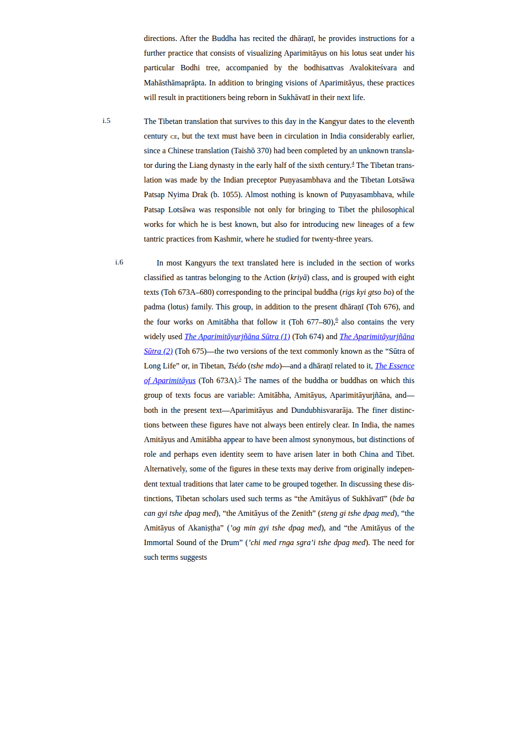directions. After the Buddha has recited the dhāraṇī, he provides instructions for a further practice that consists of visualizing Aparimitāyus on his lotus seat under his particular Bodhi tree, accompanied by the bodhisattvas Avalokiteśvara and Mahāsthāmaprāpta. In addition to bringing visions of Aparimitāyus, these practices will result in practitioners being reborn in Sukhāvatī in their next life.
i.5 The Tibetan translation that survives to this day in the Kangyur dates to the eleventh century ce, but the text must have been in circulation in India considerably earlier, since a Chinese translation (Taishō 370) had been completed by an unknown translator during the Liang dynasty in the early half of the sixth century.4 The Tibetan translation was made by the Indian preceptor Puṇyasambhava and the Tibetan Lotsāwa Patsap Nyima Drak (b. 1055). Almost nothing is known of Puṇyasambhava, while Patsap Lotsāwa was responsible not only for bringing to Tibet the philosophical works for which he is best known, but also for introducing new lineages of a few tantric practices from Kashmir, where he studied for twenty-three years.
i.6 In most Kangyurs the text translated here is included in the section of works classified as tantras belonging to the Action (kriyā) class, and is grouped with eight texts (Toh 673A–680) corresponding to the principal buddha (rigs kyi gtso bo) of the padma (lotus) family. This group, in addition to the present dhāraṇī (Toh 676), and the four works on Amitābha that follow it (Toh 677–80),6 also contains the very widely used The Aparimitāyurjñāna Sūtra (1) (Toh 674) and The Aparimitāyurjñāna Sūtra (2) (Toh 675)—the two versions of the text commonly known as the “Sūtra of Long Life” or, in Tibetan, Tsédo (tshe mdo)—and a dhāraṇī related to it, The Essence of Aparimitāyus (Toh 673A).5 The names of the buddha or buddhas on which this group of texts focus are variable: Amitābha, Amitāyus, Aparimitāyurjñāna, and—both in the present text—Aparimitāyus and Dundubhisvararāja. The finer distinctions between these figures have not always been entirely clear. In India, the names Amitāyus and Amitābha appear to have been almost synonymous, but distinctions of role and perhaps even identity seem to have arisen later in both China and Tibet. Alternatively, some of the figures in these texts may derive from originally independent textual traditions that later came to be grouped together. In discussing these distinctions, Tibetan scholars used such terms as “the Amitāyus of Sukhāvatī” (bde ba can gyi tshe dpag med), “the Amitāyus of the Zenith” (steng gi tshe dpag med), “the Amitāyus of Akaniṣṭha” (’og min gyi tshe dpag med), and “the Amitāyus of the Immortal Sound of the Drum” (’chi med rnga sgra’i tshe dpag med). The need for such terms suggests